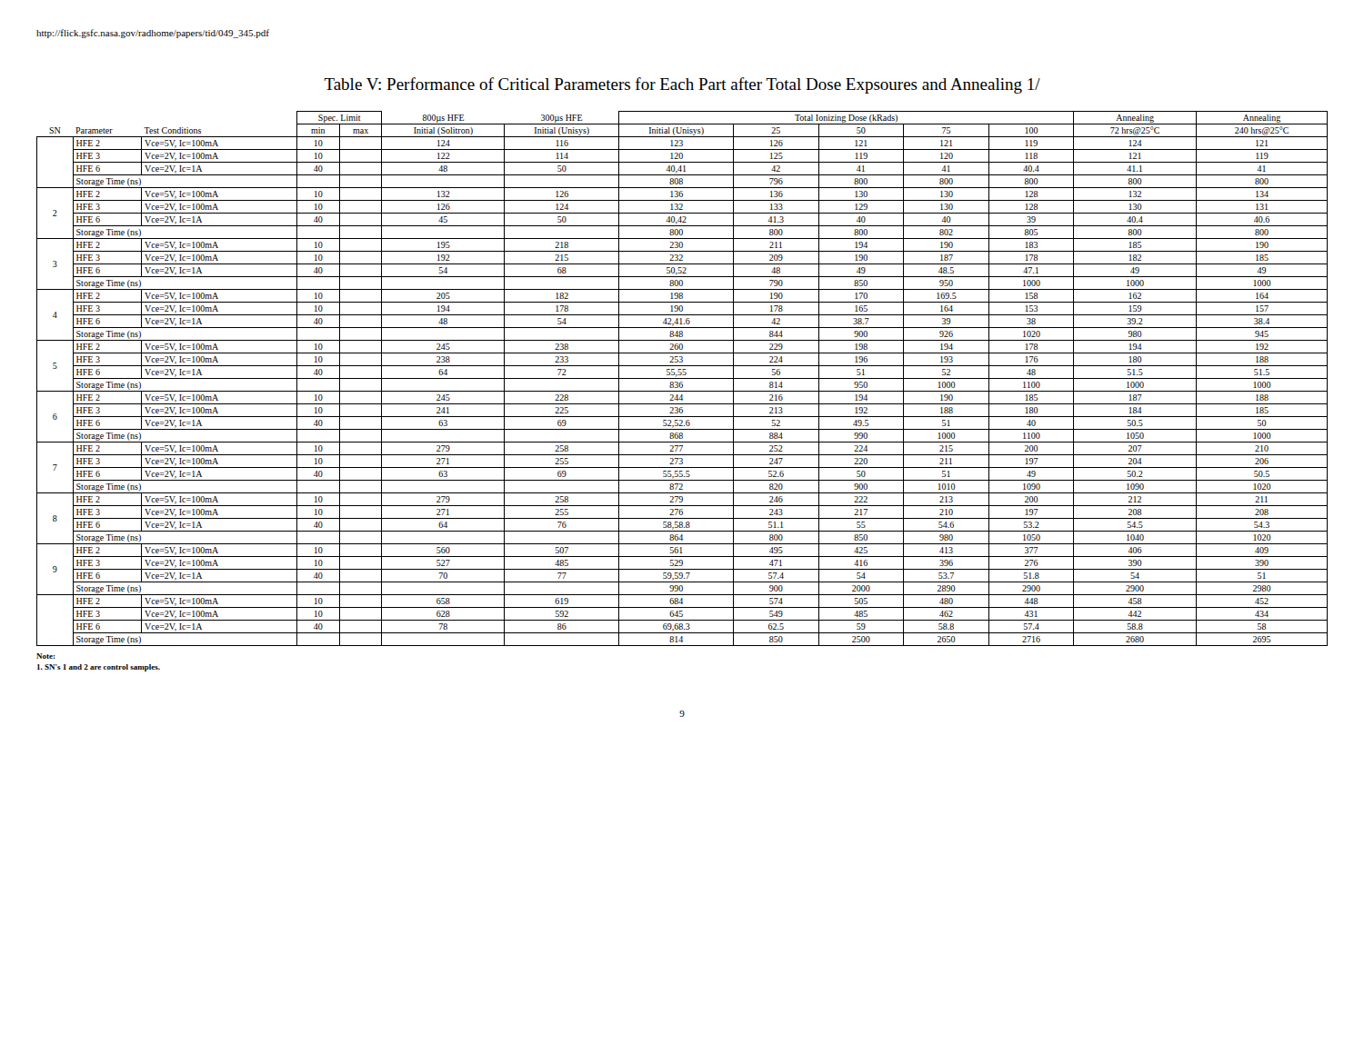http://flick.gsfc.nasa.gov/radhome/papers/tid/049_345.pdf
Table V: Performance of Critical Parameters for Each Part after Total Dose Expsoures and Annealing 1/
| | | | Spec. Limit | 800µs HFE | 300µs HFE | Total Ionizing Dose (kRads) | Annealing | Annealing |
| SN | Parameter | Test Conditions | min | max | Initial (Solitron) | Initial (Unisys) | Initial (Unisys) | 25 | 50 | 75 | 100 | 72 hrs@25°C | 240 hrs@25°C |
| | HFE 2 | Vce=5V, Ic=100mA | 10 | | 124 | 116 | 123 | 126 | 121 | 121 | 119 | 124 | 121 |
| HFE 3 | Vce=2V, Ic=100mA | 10 | | 122 | 114 | 120 | 125 | 119 | 120 | 118 | 121 | 119 |
| HFE 6 | Vce=2V, Ic=1A | 40 | | 48 | 50 | 40,41 | 42 | 41 | 41 | 40.4 | 41.1 | 41 |
| Storage Time (ns) | | | | | 808 | 796 | 800 | 800 | 800 | 800 | 800 |
| 2 | HFE 2 | Vce=5V, Ic=100mA | 10 | | 132 | 126 | 136 | 136 | 130 | 130 | 128 | 132 | 134 |
| HFE 3 | Vce=2V, Ic=100mA | 10 | | 126 | 124 | 132 | 133 | 129 | 130 | 128 | 130 | 131 |
| HFE 6 | Vce=2V, Ic=1A | 40 | | 45 | 50 | 40,42 | 41.3 | 40 | 40 | 39 | 40.4 | 40.6 |
| Storage Time (ns) | | | | | 800 | 800 | 800 | 802 | 805 | 800 | 800 |
| 3 | HFE 2 | Vce=5V, Ic=100mA | 10 | | 195 | 218 | 230 | 211 | 194 | 190 | 183 | 185 | 190 |
| HFE 3 | Vce=2V, Ic=100mA | 10 | | 192 | 215 | 232 | 209 | 190 | 187 | 178 | 182 | 185 |
| HFE 6 | Vce=2V, Ic=1A | 40 | | 54 | 68 | 50,52 | 48 | 49 | 48.5 | 47.1 | 49 | 49 |
| Storage Time (ns) | | | | | 800 | 790 | 850 | 950 | 1000 | 1000 | 1000 |
| 4 | HFE 2 | Vce=5V, Ic=100mA | 10 | | 205 | 182 | 198 | 190 | 170 | 169.5 | 158 | 162 | 164 |
| HFE 3 | Vce=2V, Ic=100mA | 10 | | 194 | 178 | 190 | 178 | 165 | 164 | 153 | 159 | 157 |
| HFE 6 | Vce=2V, Ic=1A | 40 | | 48 | 54 | 42,41.6 | 42 | 38.7 | 39 | 38 | 39.2 | 38.4 |
| Storage Time (ns) | | | | | 848 | 844 | 900 | 926 | 1020 | 980 | 945 |
| 5 | HFE 2 | Vce=5V, Ic=100mA | 10 | | 245 | 238 | 260 | 229 | 198 | 194 | 178 | 194 | 192 |
| HFE 3 | Vce=2V, Ic=100mA | 10 | | 238 | 233 | 253 | 224 | 196 | 193 | 176 | 180 | 188 |
| HFE 6 | Vce=2V, Ic=1A | 40 | | 64 | 72 | 55,55 | 56 | 51 | 52 | 48 | 51.5 | 51.5 |
| Storage Time (ns) | | | | | 836 | 814 | 950 | 1000 | 1100 | 1000 | 1000 |
| 6 | HFE 2 | Vce=5V, Ic=100mA | 10 | | 245 | 228 | 244 | 216 | 194 | 190 | 185 | 187 | 188 |
| HFE 3 | Vce=2V, Ic=100mA | 10 | | 241 | 225 | 236 | 213 | 192 | 188 | 180 | 184 | 185 |
| HFE 6 | Vce=2V, Ic=1A | 40 | | 63 | 69 | 52,52.6 | 52 | 49.5 | 51 | 40 | 50.5 | 50 |
| Storage Time (ns) | | | | | 868 | 884 | 990 | 1000 | 1100 | 1050 | 1000 |
| 7 | HFE 2 | Vce=5V, Ic=100mA | 10 | | 279 | 258 | 277 | 252 | 224 | 215 | 200 | 207 | 210 |
| HFE 3 | Vce=2V, Ic=100mA | 10 | | 271 | 255 | 273 | 247 | 220 | 211 | 197 | 204 | 206 |
| HFE 6 | Vce=2V, Ic=1A | 40 | | 63 | 69 | 55,55.5 | 52.6 | 50 | 51 | 49 | 50.2 | 50.5 |
| Storage Time (ns) | | | | | 872 | 820 | 900 | 1010 | 1090 | 1090 | 1020 |
| 8 | HFE 2 | Vce=5V, Ic=100mA | 10 | | 279 | 258 | 279 | 246 | 222 | 213 | 200 | 212 | 211 |
| HFE 3 | Vce=2V, Ic=100mA | 10 | | 271 | 255 | 276 | 243 | 217 | 210 | 197 | 208 | 208 |
| HFE 6 | Vce=2V, Ic=1A | 40 | | 64 | 76 | 58,58.8 | 51.1 | 55 | 54.6 | 53.2 | 54.5 | 54.3 |
| Storage Time (ns) | | | | | 864 | 800 | 850 | 980 | 1050 | 1040 | 1020 |
| 9 | HFE 2 | Vce=5V, Ic=100mA | 10 | | 560 | 507 | 561 | 495 | 425 | 413 | 377 | 406 | 409 |
| HFE 3 | Vce=2V, Ic=100mA | 10 | | 527 | 485 | 529 | 471 | 416 | 396 | 276 | 390 | 390 |
| HFE 6 | Vce=2V, Ic=1A | 40 | | 70 | 77 | 59,59.7 | 57.4 | 54 | 53.7 | 51.8 | 54 | 51 |
| Storage Time (ns) | | | | | 990 | 900 | 2000 | 2890 | 2900 | 2900 | 2980 |
| | HFE 2 | Vce=5V, Ic=100mA | 10 | | 658 | 619 | 684 | 574 | 505 | 480 | 448 | 458 | 452 |
| HFE 3 | Vce=2V, Ic=100mA | 10 | | 628 | 592 | 645 | 549 | 485 | 462 | 431 | 442 | 434 |
| HFE 6 | Vce=2V, Ic=1A | 40 | | 78 | 86 | 69,68.3 | 62.5 | 59 | 58.8 | 57.4 | 58.8 | 58 |
| Storage Time (ns) | | | | | 814 | 850 | 2500 | 2650 | 2716 | 2680 | 2695 |
Note:
1. SN's 1 and 2 are control samples.
9